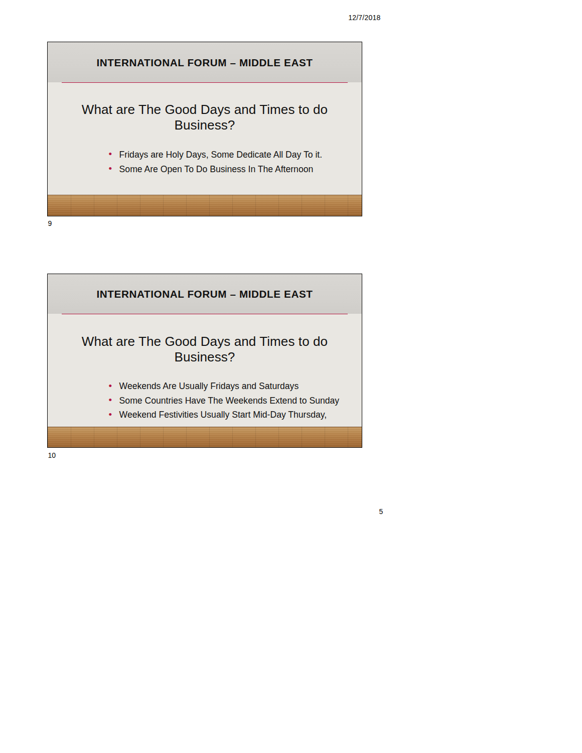12/7/2018
INTERNATIONAL FORUM – MIDDLE EAST
What are The Good Days and Times to do Business?
Fridays are Holy Days, Some Dedicate All Day To it.
Some Are Open To Do Business In The Afternoon
9
INTERNATIONAL FORUM – MIDDLE EAST
What are The Good Days and Times to do Business?
Weekends Are Usually Fridays and Saturdays
Some Countries Have The Weekends Extend to Sunday
Weekend Festivities Usually Start Mid-Day Thursday,
10
5